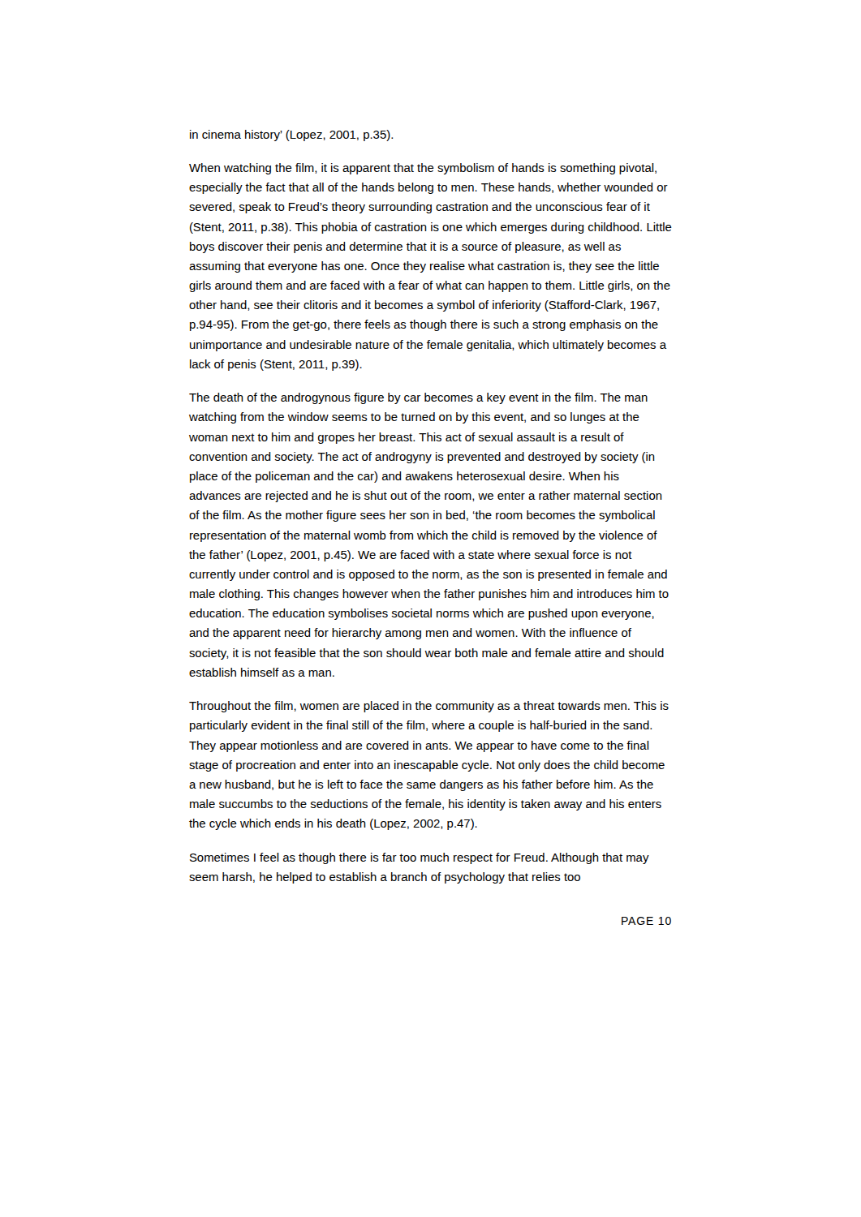in cinema history’ (Lopez, 2001, p.35).
When watching the film, it is apparent that the symbolism of hands is something pivotal, especially the fact that all of the hands belong to men. These hands, whether wounded or severed, speak to Freud’s theory surrounding castration and the unconscious fear of it (Stent, 2011, p.38). This phobia of castration is one which emerges during childhood. Little boys discover their penis and determine that it is a source of pleasure, as well as assuming that everyone has one. Once they realise what castration is, they see the little girls around them and are faced with a fear of what can happen to them. Little girls, on the other hand, see their clitoris and it becomes a symbol of inferiority (Stafford-Clark, 1967, p.94-95). From the get-go, there feels as though there is such a strong emphasis on the unimportance and undesirable nature of the female genitalia, which ultimately becomes a lack of penis (Stent, 2011, p.39).
The death of the androgynous figure by car becomes a key event in the film. The man watching from the window seems to be turned on by this event, and so lunges at the woman next to him and gropes her breast. This act of sexual assault is a result of convention and society. The act of androgyny is prevented and destroyed by society (in place of the policeman and the car) and awakens heterosexual desire. When his advances are rejected and he is shut out of the room, we enter a rather maternal section of the film. As the mother figure sees her son in bed, ‘the room becomes the symbolical representation of the maternal womb from which the child is removed by the violence of the father’ (Lopez, 2001, p.45). We are faced with a state where sexual force is not currently under control and is opposed to the norm, as the son is presented in female and male clothing. This changes however when the father punishes him and introduces him to education. The education symbolises societal norms which are pushed upon everyone, and the apparent need for hierarchy among men and women. With the influence of society, it is not feasible that the son should wear both male and female attire and should establish himself as a man.
Throughout the film, women are placed in the community as a threat towards men. This is particularly evident in the final still of the film, where a couple is half-buried in the sand. They appear motionless and are covered in ants. We appear to have come to the final stage of procreation and enter into an inescapable cycle. Not only does the child become a new husband, but he is left to face the same dangers as his father before him. As the male succumbs to the seductions of the female, his identity is taken away and his enters the cycle which ends in his death (Lopez, 2002, p.47).
Sometimes I feel as though there is far too much respect for Freud. Although that may seem harsh, he helped to establish a branch of psychology that relies too
PAGE 10